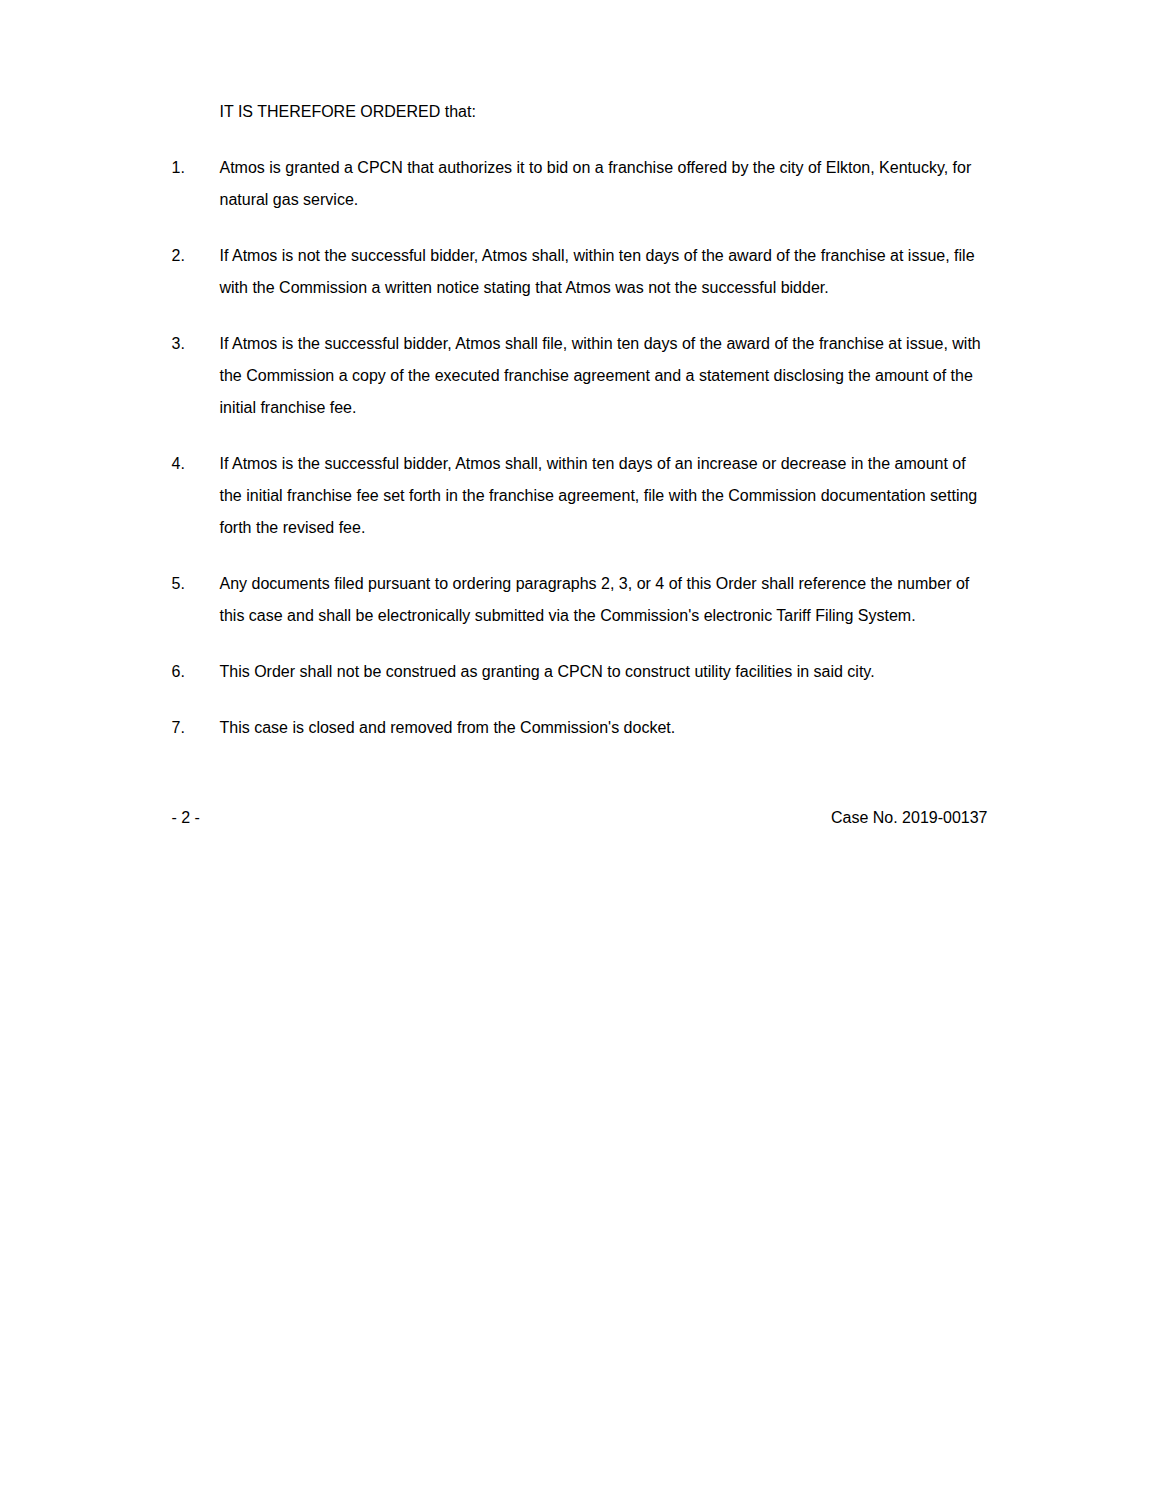IT IS THEREFORE ORDERED that:
Atmos is granted a CPCN that authorizes it to bid on a franchise offered by the city of Elkton, Kentucky, for natural gas service.
If Atmos is not the successful bidder, Atmos shall, within ten days of the award of the franchise at issue, file with the Commission a written notice stating that Atmos was not the successful bidder.
If Atmos is the successful bidder, Atmos shall file, within ten days of the award of the franchise at issue, with the Commission a copy of the executed franchise agreement and a statement disclosing the amount of the initial franchise fee.
If Atmos is the successful bidder, Atmos shall, within ten days of an increase or decrease in the amount of the initial franchise fee set forth in the franchise agreement, file with the Commission documentation setting forth the revised fee.
Any documents filed pursuant to ordering paragraphs 2, 3, or 4 of this Order shall reference the number of this case and shall be electronically submitted via the Commission's electronic Tariff Filing System.
This Order shall not be construed as granting a CPCN to construct utility facilities in said city.
This case is closed and removed from the Commission's docket.
- 2 - Case No. 2019-00137